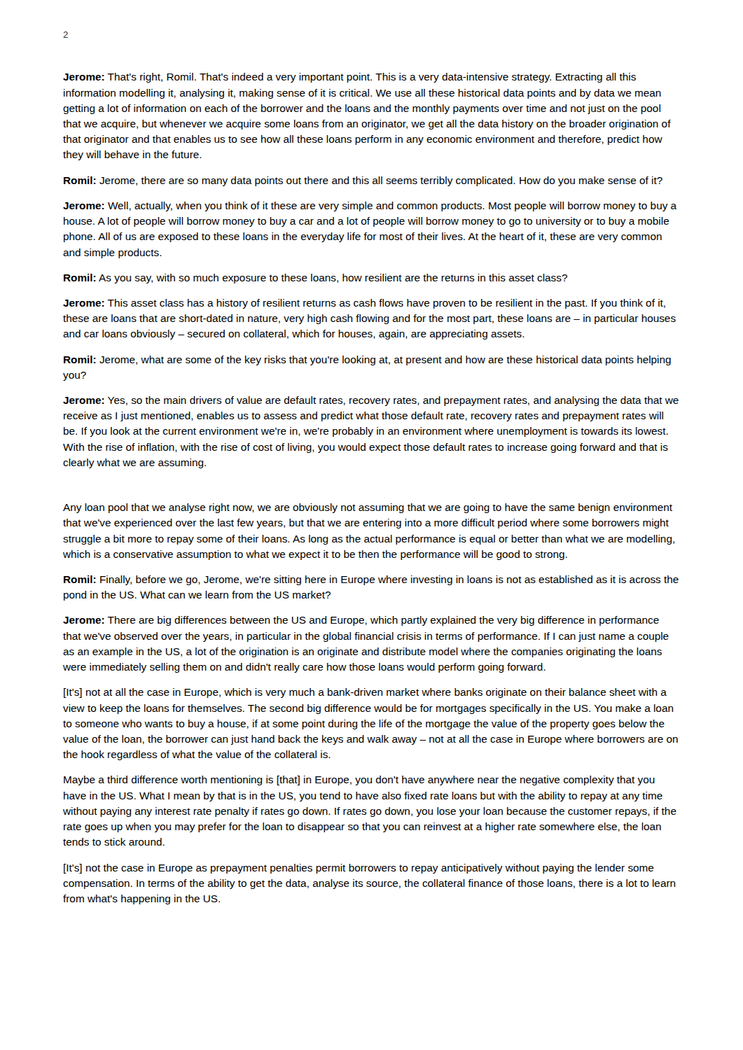2
Jerome: That's right, Romil. That's indeed a very important point. This is a very data-intensive strategy. Extracting all this information modelling it, analysing it, making sense of it is critical. We use all these historical data points and by data we mean getting a lot of information on each of the borrower and the loans and the monthly payments over time and not just on the pool that we acquire, but whenever we acquire some loans from an originator, we get all the data history on the broader origination of that originator and that enables us to see how all these loans perform in any economic environment and therefore, predict how they will behave in the future.
Romil: Jerome, there are so many data points out there and this all seems terribly complicated. How do you make sense of it?
Jerome: Well, actually, when you think of it these are very simple and common products. Most people will borrow money to buy a house. A lot of people will borrow money to buy a car and a lot of people will borrow money to go to university or to buy a mobile phone. All of us are exposed to these loans in the everyday life for most of their lives. At the heart of it, these are very common and simple products.
Romil: As you say, with so much exposure to these loans, how resilient are the returns in this asset class?
Jerome: This asset class has a history of resilient returns as cash flows have proven to be resilient in the past. If you think of it, these are loans that are short-dated in nature, very high cash flowing and for the most part, these loans are – in particular houses and car loans obviously – secured on collateral, which for houses, again, are appreciating assets.
Romil: Jerome, what are some of the key risks that you're looking at, at present and how are these historical data points helping you?
Jerome: Yes, so the main drivers of value are default rates, recovery rates, and prepayment rates, and analysing the data that we receive as I just mentioned, enables us to assess and predict what those default rate, recovery rates and prepayment rates will be. If you look at the current environment we're in, we're probably in an environment where unemployment is towards its lowest. With the rise of inflation, with the rise of cost of living, you would expect those default rates to increase going forward and that is clearly what we are assuming.
Any loan pool that we analyse right now, we are obviously not assuming that we are going to have the same benign environment that we've experienced over the last few years, but that we are entering into a more difficult period where some borrowers might struggle a bit more to repay some of their loans. As long as the actual performance is equal or better than what we are modelling, which is a conservative assumption to what we expect it to be then the performance will be good to strong.
Romil: Finally, before we go, Jerome, we're sitting here in Europe where investing in loans is not as established as it is across the pond in the US. What can we learn from the US market?
Jerome: There are big differences between the US and Europe, which partly explained the very big difference in performance that we've observed over the years, in particular in the global financial crisis in terms of performance. If I can just name a couple as an example in the US, a lot of the origination is an originate and distribute model where the companies originating the loans were immediately selling them on and didn't really care how those loans would perform going forward.
[It's] not at all the case in Europe, which is very much a bank-driven market where banks originate on their balance sheet with a view to keep the loans for themselves. The second big difference would be for mortgages specifically in the US. You make a loan to someone who wants to buy a house, if at some point during the life of the mortgage the value of the property goes below the value of the loan, the borrower can just hand back the keys and walk away – not at all the case in Europe where borrowers are on the hook regardless of what the value of the collateral is.
Maybe a third difference worth mentioning is [that] in Europe, you don't have anywhere near the negative complexity that you have in the US. What I mean by that is in the US, you tend to have also fixed rate loans but with the ability to repay at any time without paying any interest rate penalty if rates go down. If rates go down, you lose your loan because the customer repays, if the rate goes up when you may prefer for the loan to disappear so that you can reinvest at a higher rate somewhere else, the loan tends to stick around.
[It's] not the case in Europe as prepayment penalties permit borrowers to repay anticipatively without paying the lender some compensation. In terms of the ability to get the data, analyse its source, the collateral finance of those loans, there is a lot to learn from what's happening in the US.